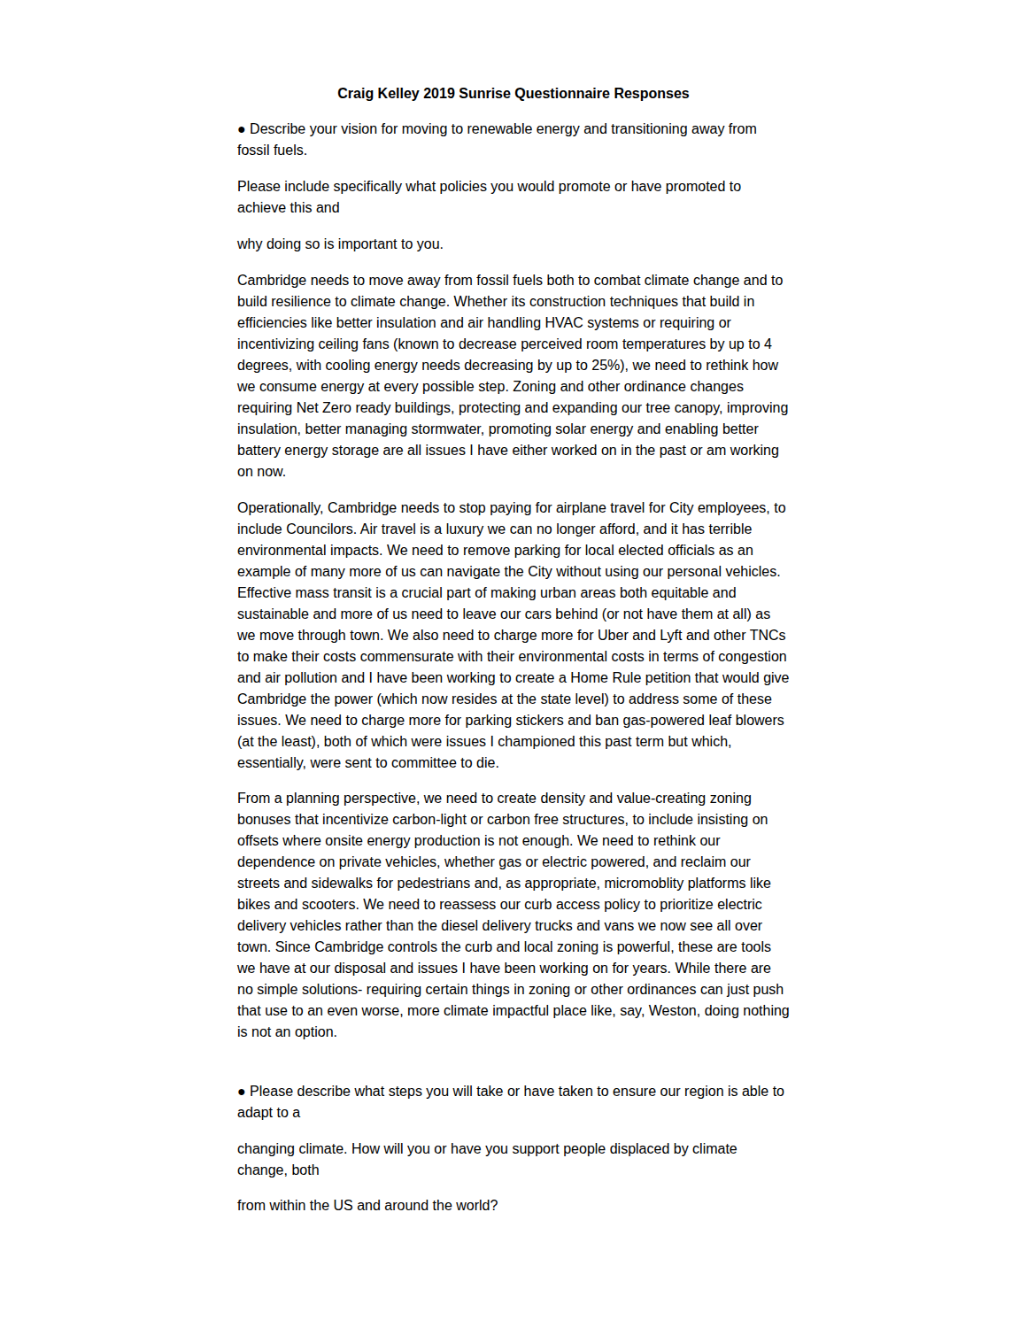Craig Kelley 2019 Sunrise Questionnaire Responses
● Describe your vision for moving to renewable energy and transitioning away from fossil fuels.
Please include specifically what policies you would promote or have promoted to achieve this and
why doing so is important to you.
Cambridge needs to move away from fossil fuels both to combat climate change and to build resilience to climate change. Whether its construction techniques that build in efficiencies like better insulation and air handling HVAC systems or requiring or incentivizing ceiling fans (known to decrease perceived room temperatures by up to 4 degrees, with cooling energy needs decreasing by up to 25%), we need to rethink how we consume energy at every possible step. Zoning and other ordinance changes requiring Net Zero ready buildings, protecting and expanding our tree canopy, improving insulation, better managing stormwater, promoting solar energy and enabling better battery energy storage are all issues I have either worked on in the past or am working on now.
Operationally, Cambridge needs to stop paying for airplane travel for City employees, to include Councilors. Air travel is a luxury we can no longer afford, and it has terrible environmental impacts. We need to remove parking for local elected officials as an example of many more of us can navigate the City without using our personal vehicles. Effective mass transit is a crucial part of making urban areas both equitable and sustainable and more of us need to leave our cars behind (or not have them at all) as we move through town. We also need to charge more for Uber and Lyft and other TNCs to make their costs commensurate with their environmental costs in terms of congestion and air pollution and I have been working to create a Home Rule petition that would give Cambridge the power (which now resides at the state level) to address some of these issues. We need to charge more for parking stickers and ban gas-powered leaf blowers (at the least), both of which were issues I championed this past term but which, essentially, were sent to committee to die.
From a planning perspective, we need to create density and value-creating zoning bonuses that incentivize carbon-light or carbon free structures, to include insisting on offsets where onsite energy production is not enough. We need to rethink our dependence on private vehicles, whether gas or electric powered, and reclaim our streets and sidewalks for pedestrians and, as appropriate, micromoblity platforms like bikes and scooters. We need to reassess our curb access policy to prioritize electric delivery vehicles rather than the diesel delivery trucks and vans we now see all over town. Since Cambridge controls the curb and local zoning is powerful, these are tools we have at our disposal and issues I have been working on for years. While there are no simple solutions- requiring certain things in zoning or other ordinances can just push that use to an even worse, more climate impactful place like, say, Weston, doing nothing is not an option.
● Please describe what steps you will take or have taken to ensure our region is able to adapt to a
changing climate. How will you or have you support people displaced by climate change, both
from within the US and around the world?